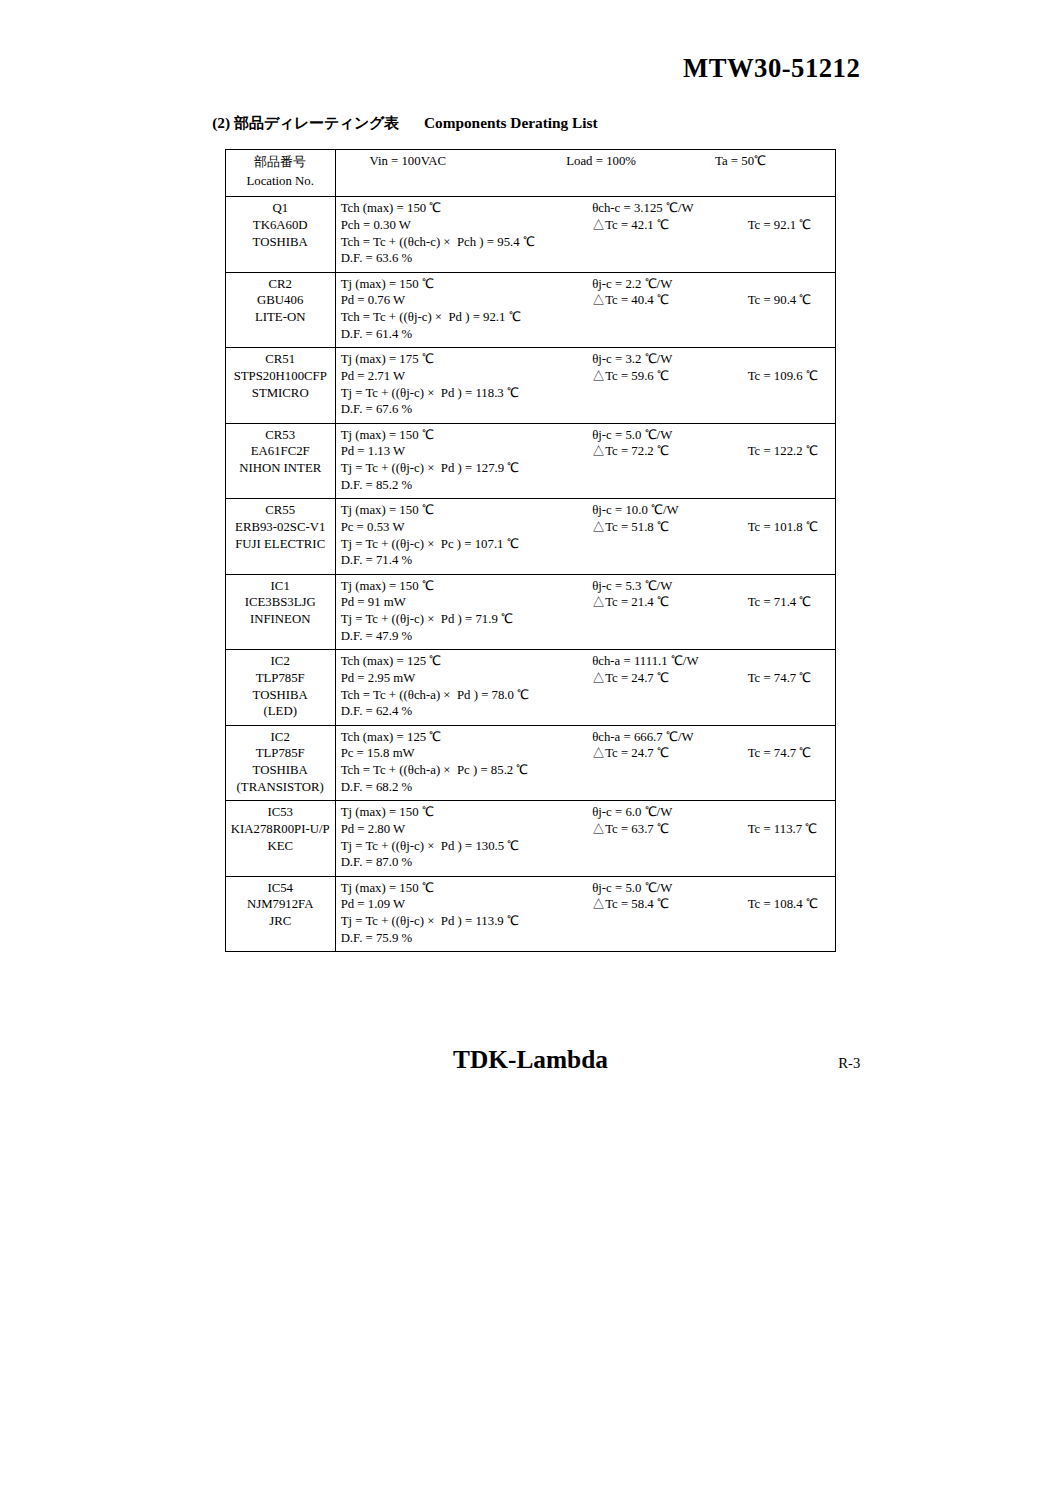MTW30-51212
(2) 部品ディレーティング表 Components Derating List
| 部品番号 Location No. | Vin = 100VAC Load = 100% Ta = 50℃ |
| Q1 TK6A60D TOSHIBA | Tch (max) = 150 ℃ θch-c = 3.125 ℃/W Pch = 0.30 W △Tc = 42.1 ℃ Tc = 92.1 ℃ Tch = Tc + ((θch-c) × Pch ) = 95.4 ℃ D.F. = 63.6 % |
| CR2 GBU406 LITE-ON | Tj (max) = 150 ℃ θj-c = 2.2 ℃/W Pd = 0.76 W △Tc = 40.4 ℃ Tc = 90.4 ℃ Tch = Tc + ((θj-c) × Pd ) = 92.1 ℃ D.F. = 61.4 % |
| CR51 STPS20H100CFP STMICRO | Tj (max) = 175 ℃ θj-c = 3.2 ℃/W Pd = 2.71 W △Tc = 59.6 ℃ Tc = 109.6 ℃ Tj = Tc + ((θj-c) × Pd ) = 118.3 ℃ D.F. = 67.6 % |
| CR53 EA61FC2F NIHON INTER | Tj (max) = 150 ℃ θj-c = 5.0 ℃/W Pd = 1.13 W △Tc = 72.2 ℃ Tc = 122.2 ℃ Tj = Tc + ((θj-c) × Pd ) = 127.9 ℃ D.F. = 85.2 % |
| CR55 ERB93-02SC-V1 FUJI ELECTRIC | Tj (max) = 150 ℃ θj-c = 10.0 ℃/W Pc = 0.53 W △Tc = 51.8 ℃ Tc = 101.8 ℃ Tj = Tc + ((θj-c) × Pc ) = 107.1 ℃ D.F. = 71.4 % |
| IC1 ICE3BS3LJG INFINEON | Tj (max) = 150 ℃ θj-c = 5.3 ℃/W Pd = 91 mW △Tc = 21.4 ℃ Tc = 71.4 ℃ Tj = Tc + ((θj-c) × Pd ) = 71.9 ℃ D.F. = 47.9 % |
| IC2 TLP785F TOSHIBA (LED) | Tch (max) = 125 ℃ θch-a = 1111.1 ℃/W Pd = 2.95 mW △Tc = 24.7 ℃ Tc = 74.7 ℃ Tch = Tc + ((θch-a) × Pd ) = 78.0 ℃ D.F. = 62.4 % |
| IC2 TLP785F TOSHIBA (TRANSISTOR) | Tch (max) = 125 ℃ θch-a = 666.7 ℃/W Pc = 15.8 mW △Tc = 24.7 ℃ Tc = 74.7 ℃ Tch = Tc + ((θch-a) × Pc ) = 85.2 ℃ D.F. = 68.2 % |
| IC53 KIA278R00PI-U/P KEC | Tj (max) = 150 ℃ θj-c = 6.0 ℃/W Pd = 2.80 W △Tc = 63.7 ℃ Tc = 113.7 ℃ Tj = Tc + ((θj-c) × Pd ) = 130.5 ℃ D.F. = 87.0 % |
| IC54 NJM7912FA JRC | Tj (max) = 150 ℃ θj-c = 5.0 ℃/W Pd = 1.09 W △Tc = 58.4 ℃ Tc = 108.4 ℃ Tj = Tc + ((θj-c) × Pd ) = 113.9 ℃ D.F. = 75.9 % |
TDK-Lambda
R-3